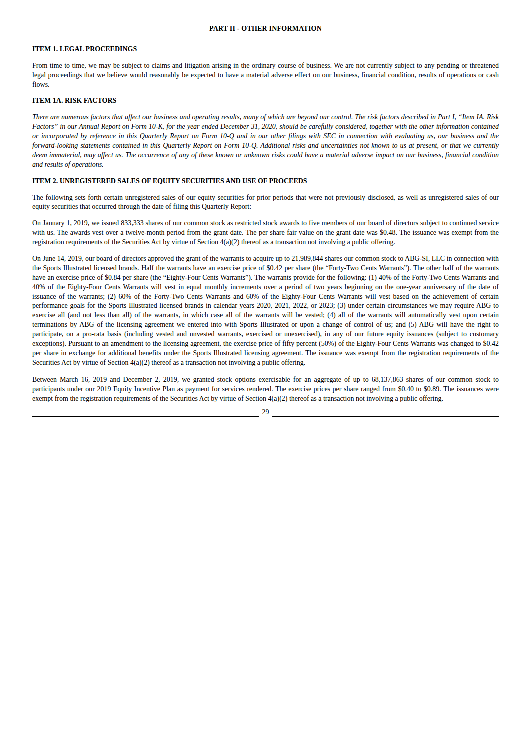PART II - OTHER INFORMATION
ITEM 1. LEGAL PROCEEDINGS
From time to time, we may be subject to claims and litigation arising in the ordinary course of business. We are not currently subject to any pending or threatened legal proceedings that we believe would reasonably be expected to have a material adverse effect on our business, financial condition, results of operations or cash flows.
ITEM 1A. RISK FACTORS
There are numerous factors that affect our business and operating results, many of which are beyond our control. The risk factors described in Part I, “Item IA. Risk Factors” in our Annual Report on Form 10-K, for the year ended December 31, 2020, should be carefully considered, together with the other information contained or incorporated by reference in this Quarterly Report on Form 10-Q and in our other filings with SEC in connection with evaluating us, our business and the forward-looking statements contained in this Quarterly Report on Form 10-Q. Additional risks and uncertainties not known to us at present, or that we currently deem immaterial, may affect us. The occurrence of any of these known or unknown risks could have a material adverse impact on our business, financial condition and results of operations.
ITEM 2. UNREGISTERED SALES OF EQUITY SECURITIES AND USE OF PROCEEDS
The following sets forth certain unregistered sales of our equity securities for prior periods that were not previously disclosed, as well as unregistered sales of our equity securities that occurred through the date of filing this Quarterly Report:
On January 1, 2019, we issued 833,333 shares of our common stock as restricted stock awards to five members of our board of directors subject to continued service with us. The awards vest over a twelve-month period from the grant date. The per share fair value on the grant date was $0.48. The issuance was exempt from the registration requirements of the Securities Act by virtue of Section 4(a)(2) thereof as a transaction not involving a public offering.
On June 14, 2019, our board of directors approved the grant of the warrants to acquire up to 21,989,844 shares our common stock to ABG-SI, LLC in connection with the Sports Illustrated licensed brands. Half the warrants have an exercise price of $0.42 per share (the “Forty-Two Cents Warrants”). The other half of the warrants have an exercise price of $0.84 per share (the “Eighty-Four Cents Warrants”). The warrants provide for the following: (1) 40% of the Forty-Two Cents Warrants and 40% of the Eighty-Four Cents Warrants will vest in equal monthly increments over a period of two years beginning on the one-year anniversary of the date of issuance of the warrants; (2) 60% of the Forty-Two Cents Warrants and 60% of the Eighty-Four Cents Warrants will vest based on the achievement of certain performance goals for the Sports Illustrated licensed brands in calendar years 2020, 2021, 2022, or 2023; (3) under certain circumstances we may require ABG to exercise all (and not less than all) of the warrants, in which case all of the warrants will be vested; (4) all of the warrants will automatically vest upon certain terminations by ABG of the licensing agreement we entered into with Sports Illustrated or upon a change of control of us; and (5) ABG will have the right to participate, on a pro-rata basis (including vested and unvested warrants, exercised or unexercised), in any of our future equity issuances (subject to customary exceptions). Pursuant to an amendment to the licensing agreement, the exercise price of fifty percent (50%) of the Eighty-Four Cents Warrants was changed to $0.42 per share in exchange for additional benefits under the Sports Illustrated licensing agreement. The issuance was exempt from the registration requirements of the Securities Act by virtue of Section 4(a)(2) thereof as a transaction not involving a public offering.
Between March 16, 2019 and December 2, 2019, we granted stock options exercisable for an aggregate of up to 68,137,863 shares of our common stock to participants under our 2019 Equity Incentive Plan as payment for services rendered. The exercise prices per share ranged from $0.40 to $0.89. The issuances were exempt from the registration requirements of the Securities Act by virtue of Section 4(a)(2) thereof as a transaction not involving a public offering.
29